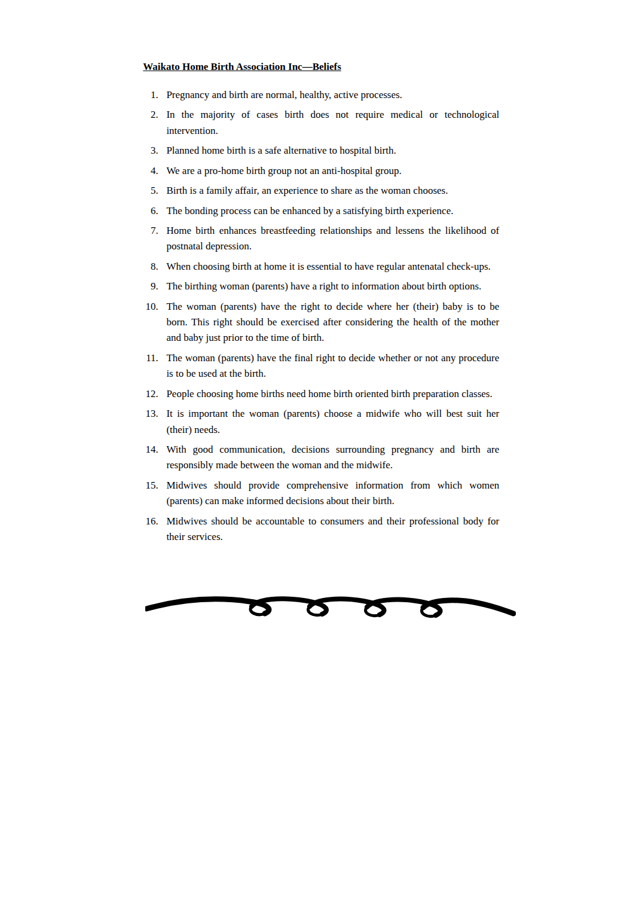Waikato Home Birth Association Inc—Beliefs
Pregnancy and birth are normal, healthy, active processes.
In the majority of cases birth does not require medical or technological intervention.
Planned home birth is a safe alternative to hospital birth.
We are a pro-home birth group not an anti-hospital group.
Birth is a family affair, an experience to share as the woman chooses.
The bonding process can be enhanced by a satisfying birth experience.
Home birth enhances breastfeeding relationships and lessens the likelihood of postnatal depression.
When choosing birth at home it is essential to have regular antenatal check-ups.
The birthing woman (parents) have a right to information about birth options.
The woman (parents) have the right to decide where her (their) baby is to be born. This right should be exercised after considering the health of the mother and baby just prior to the time of birth.
The woman (parents) have the final right to decide whether or not any procedure is to be used at the birth.
People choosing home births need home birth oriented birth preparation classes.
It is important the woman (parents) choose a midwife who will best suit her (their) needs.
With good communication, decisions surrounding pregnancy and birth are responsibly made between the woman and the midwife.
Midwives should provide comprehensive information from which women (parents) can make informed decisions about their birth.
Midwives should be accountable to consumers and their professional body for their services.